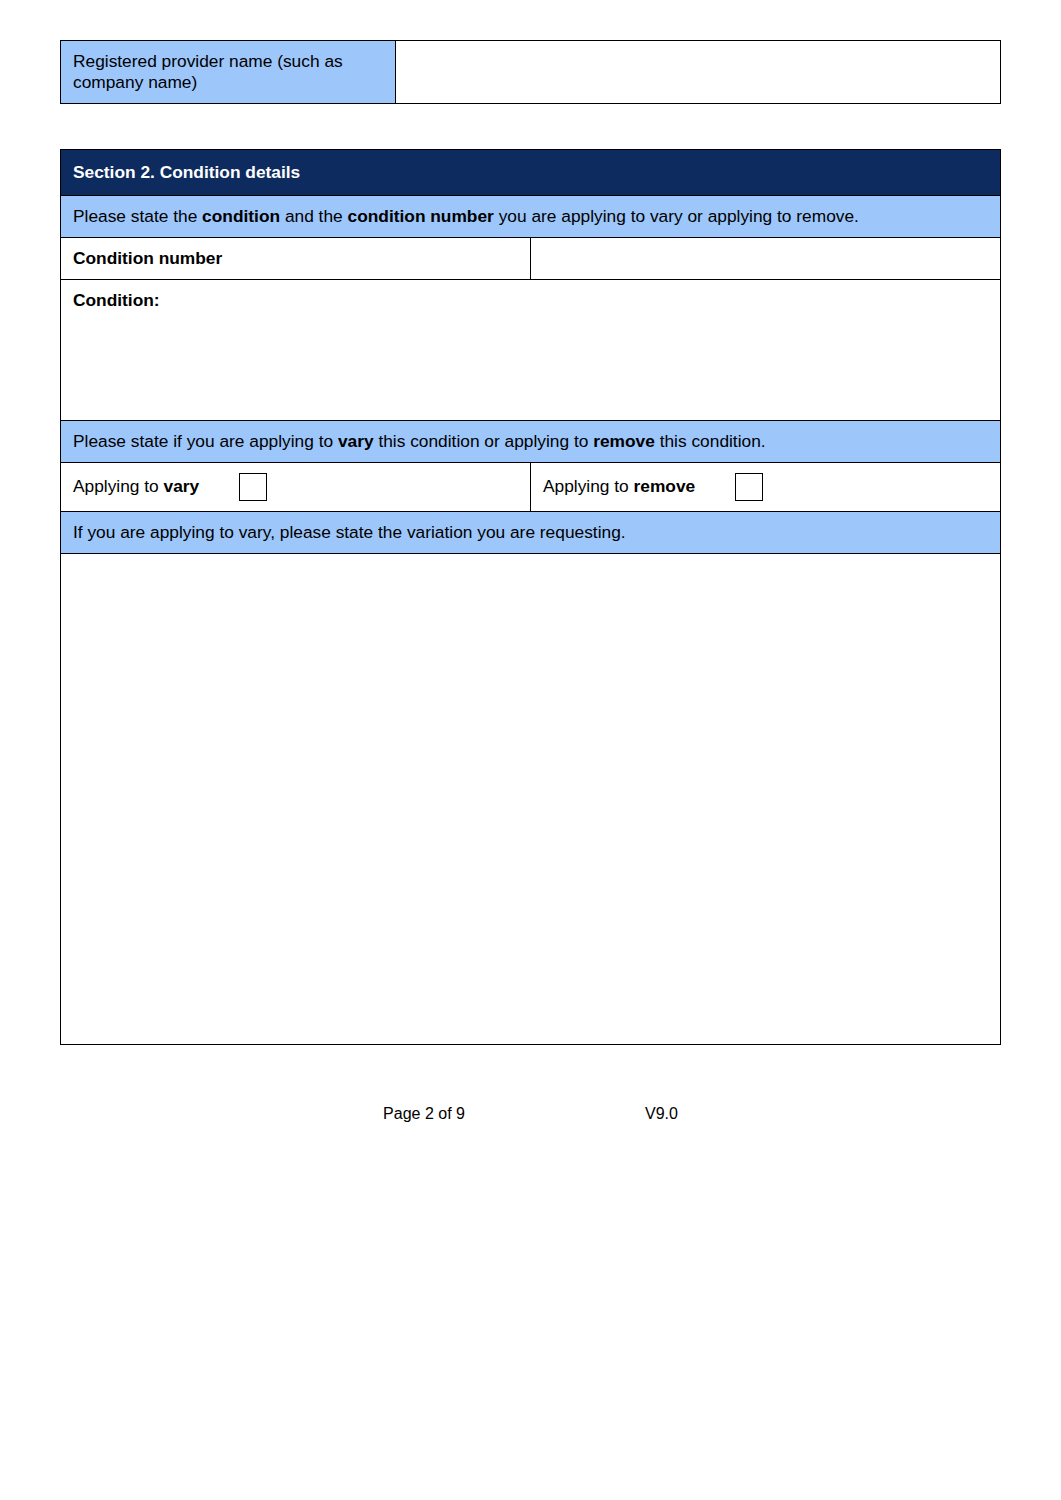| Registered provider name (such as company name) | |
| Section 2. Condition details |
| Please state the condition and the condition number you are applying to vary or applying to remove. |
| Condition number | |
| Condition: |
| Please state if you are applying to vary this condition or applying to remove this condition. |
| Applying to vary | Applying to remove |
| If you are applying to vary, please state the variation you are requesting. |
Page 2 of 9 V9.0